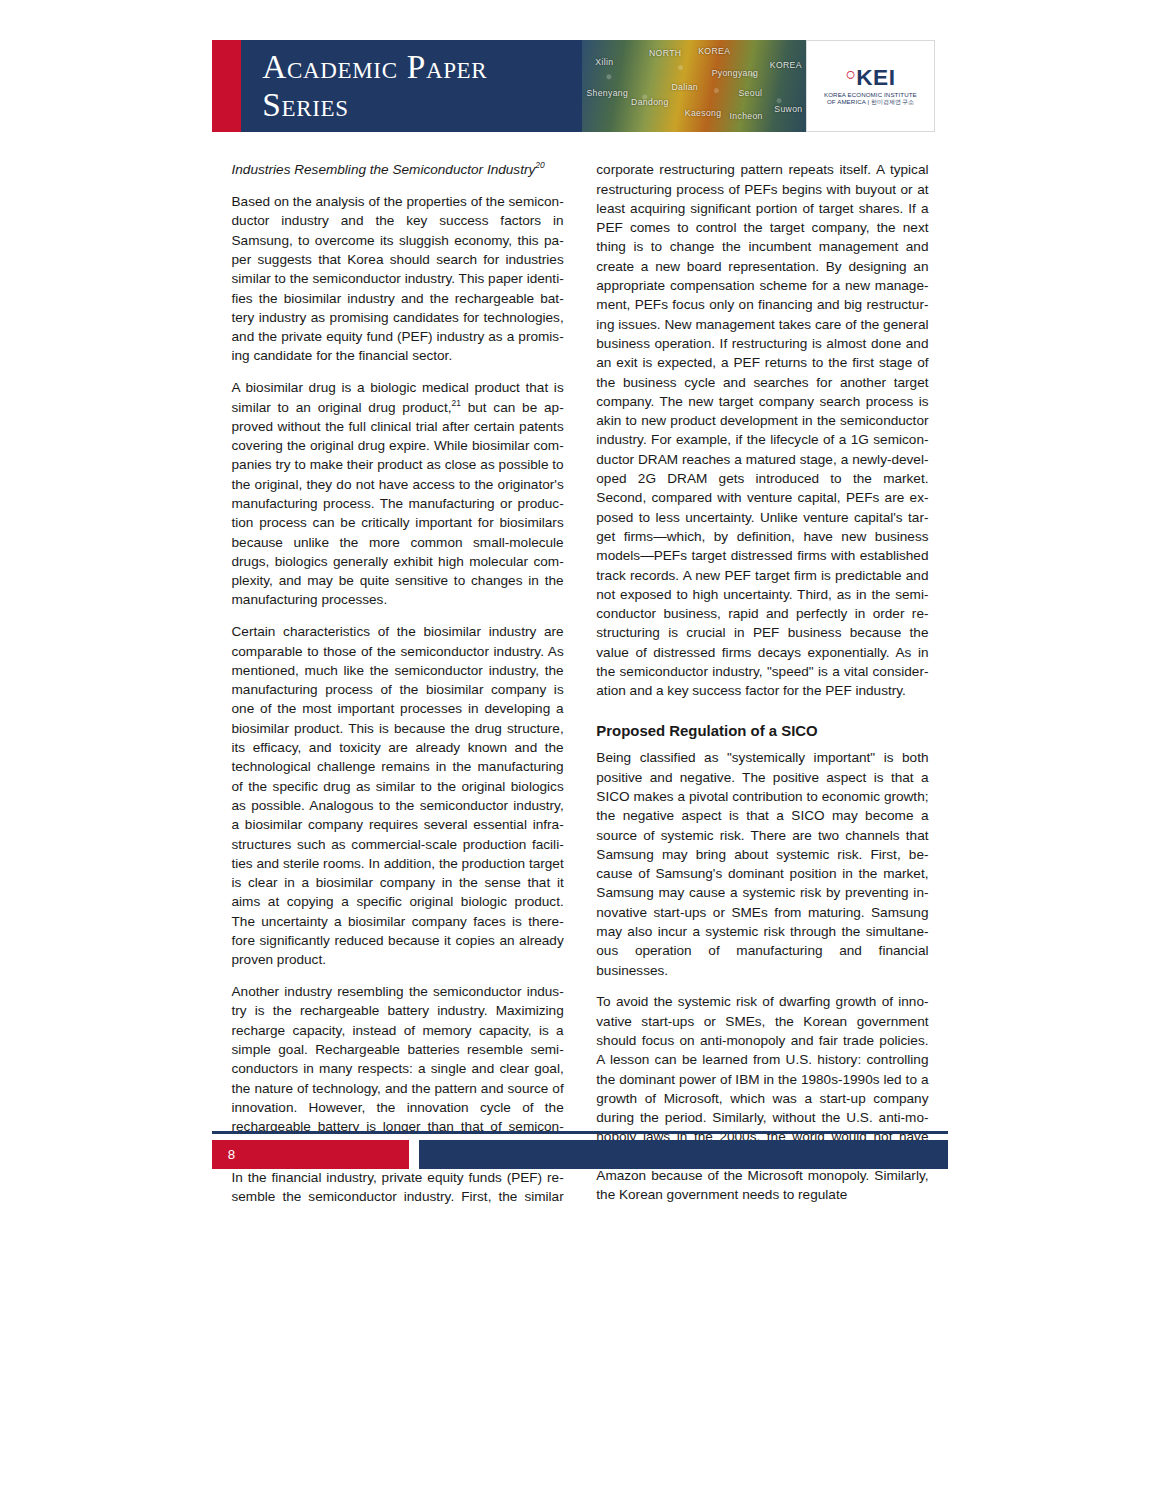Academic Paper Series
Xilin NORTH KOREA Shenyang Dandong Dalian Pyongyang Seoul KOREA Kaesong Incheon Suwon
○KEI
KOREA ECONOMIC INSTITUTE
OF AMERICA | 한미경제연구소
Industries Resembling the Semiconductor Industry20
Based on the analysis of the properties of the semiconductor industry and the key success factors in Samsung, to overcome its sluggish economy, this paper suggests that Korea should search for industries similar to the semiconductor industry. This paper identifies the biosimilar industry and the rechargeable battery industry as promising candidates for technologies, and the private equity fund (PEF) industry as a promising candidate for the financial sector.
A biosimilar drug is a biologic medical product that is similar to an original drug product,21 but can be approved without the full clinical trial after certain patents covering the original drug expire. While biosimilar companies try to make their product as close as possible to the original, they do not have access to the originator's manufacturing process. The manufacturing or production process can be critically important for biosimilars because unlike the more common small-molecule drugs, biologics generally exhibit high molecular complexity, and may be quite sensitive to changes in the manufacturing processes.
Certain characteristics of the biosimilar industry are comparable to those of the semiconductor industry. As mentioned, much like the semiconductor industry, the manufacturing process of the biosimilar company is one of the most important processes in developing a biosimilar product. This is because the drug structure, its efficacy, and toxicity are already known and the technological challenge remains in the manufacturing of the specific drug as similar to the original biologics as possible. Analogous to the semiconductor industry, a biosimilar company requires several essential infrastructures such as commercial-scale production facilities and sterile rooms. In addition, the production target is clear in a biosimilar company in the sense that it aims at copying a specific original biologic product. The uncertainty a biosimilar company faces is therefore significantly reduced because it copies an already proven product.
Another industry resembling the semiconductor industry is the rechargeable battery industry. Maximizing recharge capacity, instead of memory capacity, is a simple goal. Rechargeable batteries resemble semiconductors in many respects: a single and clear goal, the nature of technology, and the pattern and source of innovation. However, the innovation cycle of the rechargeable battery is longer than that of semiconductors, which is where the industries differ.
In the financial industry, private equity funds (PEF) resemble the semiconductor industry. First, the similar corporate restructuring pattern repeats itself. A typical restructuring process of PEFs begins with buyout or at least acquiring significant portion of target shares. If a PEF comes to control the target company, the next thing is to change the incumbent management and create a new board representation. By designing an appropriate compensation scheme for a new management, PEFs focus only on financing and big restructuring issues. New management takes care of the general business operation. If restructuring is almost done and an exit is expected, a PEF returns to the first stage of the business cycle and searches for another target company. The new target company search process is akin to new product development in the semiconductor industry. For example, if the lifecycle of a 1G semiconductor DRAM reaches a matured stage, a newly-developed 2G DRAM gets introduced to the market. Second, compared with venture capital, PEFs are exposed to less uncertainty. Unlike venture capital's target firms—which, by definition, have new business models—PEFs target distressed firms with established track records. A new PEF target firm is predictable and not exposed to high uncertainty. Third, as in the semiconductor business, rapid and perfectly in order restructuring is crucial in PEF business because the value of distressed firms decays exponentially. As in the semiconductor industry, "speed" is a vital consideration and a key success factor for the PEF industry.
Proposed Regulation of a SICO
Being classified as "systemically important" is both positive and negative. The positive aspect is that a SICO makes a pivotal contribution to economic growth; the negative aspect is that a SICO may become a source of systemic risk. There are two channels that Samsung may bring about systemic risk. First, because of Samsung's dominant position in the market, Samsung may cause a systemic risk by preventing innovative start-ups or SMEs from maturing. Samsung may also incur a systemic risk through the simultaneous operation of manufacturing and financial businesses.
To avoid the systemic risk of dwarfing growth of innovative start-ups or SMEs, the Korean government should focus on anti-monopoly and fair trade policies. A lesson can be learned from U.S. history: controlling the dominant power of IBM in the 1980s-1990s led to a growth of Microsoft, which was a start-up company during the period. Similarly, without the U.S. anti-monopoly laws in the 2000s, the world would not have seen the splendid growth of Apple, Google and Amazon because of the Microsoft monopoly. Similarly, the Korean government needs to regulate
8